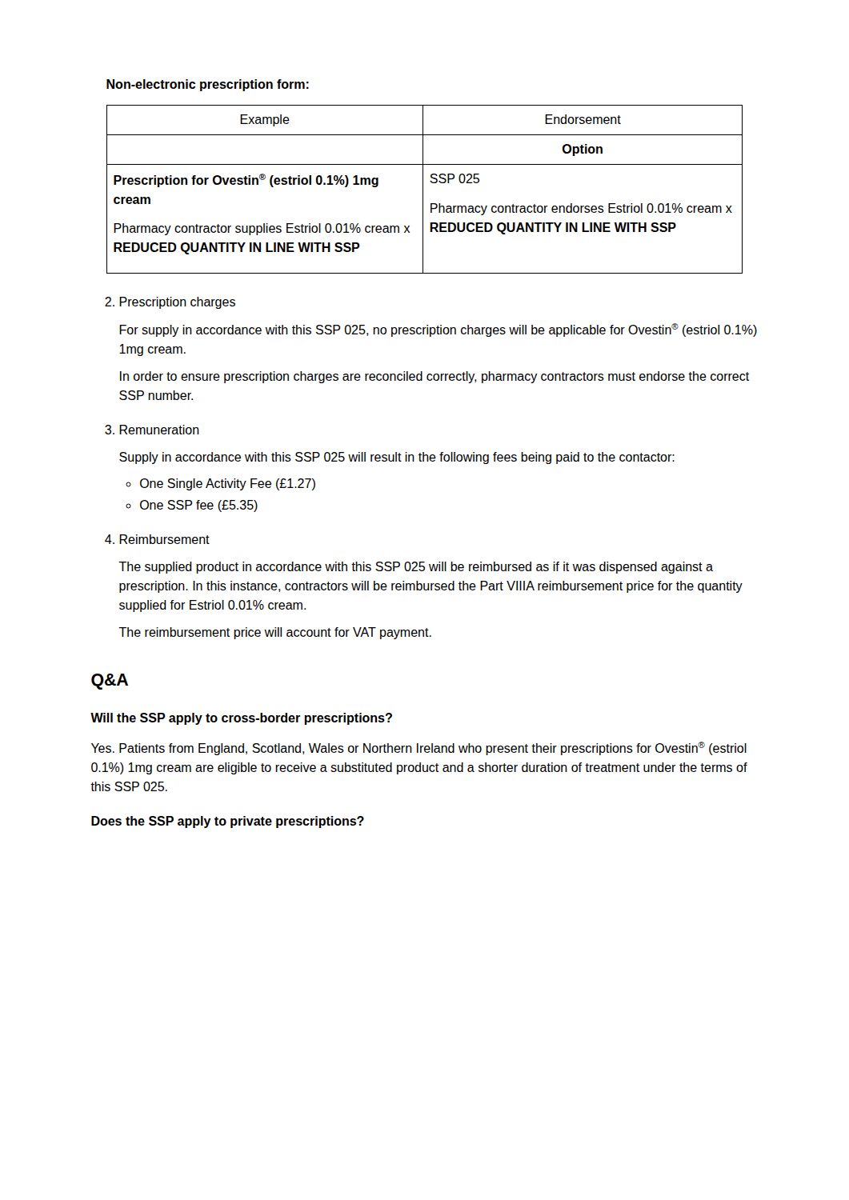Non-electronic prescription form:
| Example | Endorsement |
| --- | --- |
| | Option |
| Prescription for Ovestin ® (estriol 0.1%) 1mg cream Pharmacy contractor supplies Estriol 0.01% cream x REDUCED QUANTITY IN LINE WITH SSP | SSP 025 Pharmacy contractor endorses Estriol 0.01% cream x REDUCED QUANTITY IN LINE WITH SSP |
Prescription charges
For supply in accordance with this SSP 025, no prescription charges will be applicable for Ovestin® (estriol 0.1%) 1mg cream.
In order to ensure prescription charges are reconciled correctly, pharmacy contractors must endorse the correct SSP number.
Remuneration
Supply in accordance with this SSP 025 will result in the following fees being paid to the contactor:
One Single Activity Fee (£1.27)
One SSP fee (£5.35)
Reimbursement
The supplied product in accordance with this SSP 025 will be reimbursed as if it was dispensed against a prescription. In this instance, contractors will be reimbursed the Part VIIIA reimbursement price for the quantity supplied for Estriol 0.01% cream.
The reimbursement price will account for VAT payment.
Q&A
Will the SSP apply to cross-border prescriptions?
Yes. Patients from England, Scotland, Wales or Northern Ireland who present their prescriptions for Ovestin® (estriol 0.1%) 1mg cream are eligible to receive a substituted product and a shorter duration of treatment under the terms of this SSP 025.
Does the SSP apply to private prescriptions?